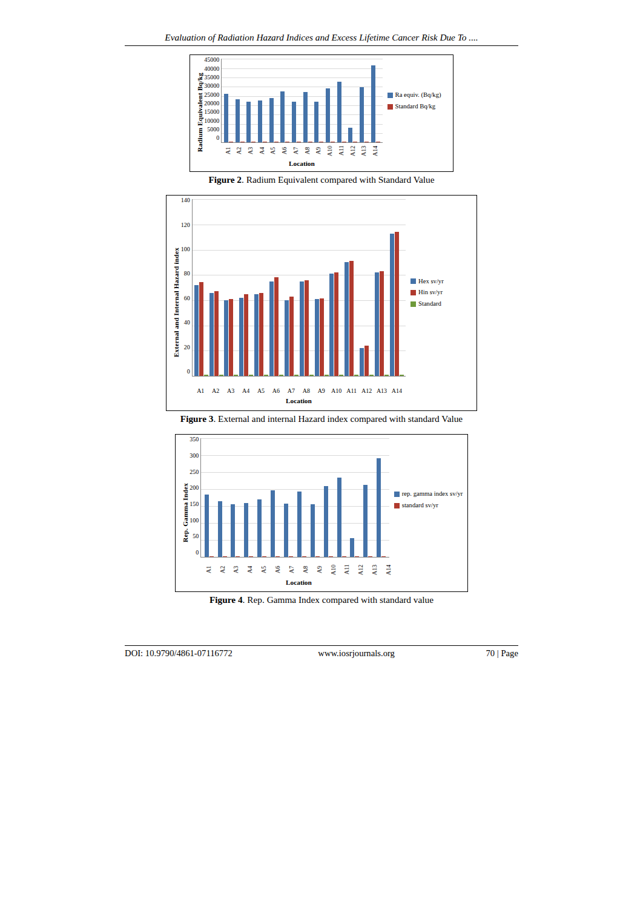Evaluation of Radiation Hazard Indices and Excess Lifetime Cancer Risk Due To ....
Radium Equivalent Bq/kg
450004000035000300002500020000150001000050000
Ra equiv. (Bq/kg)
Standard Bq/kg
45000
A1 A2 A3 A4 A5 A6 A7 A8 A9 A10 A11 A12 A13 A14
Location
Standard Bq/kg
Figure 2. Radium Equivalent compared with Standard Value
External and Internal Hazard index
140120100806040200
Hex sv/yr
Hin sv/yr
Standard
140
A1 A2 A3 A4 A5 A6 A7 A8 A9 A10 A11 A12 A13 A14
Location
Standard
Figure 3. External and internal Hazard index compared with standard Value
Rep. Gamma Index
350300250200150100500
rep. gamma index sv/yr
standard sv/yr
350
A1 A2 A3 A4 A5 A6 A7 A8 A9 A10 A11 A12 A13 A14
Location
standard sv/yr
Figure 4. Rep. Gamma Index compared with standard value
DOI: 10.9790/4861-07116772
www.iosrjournals.org
70 | Page